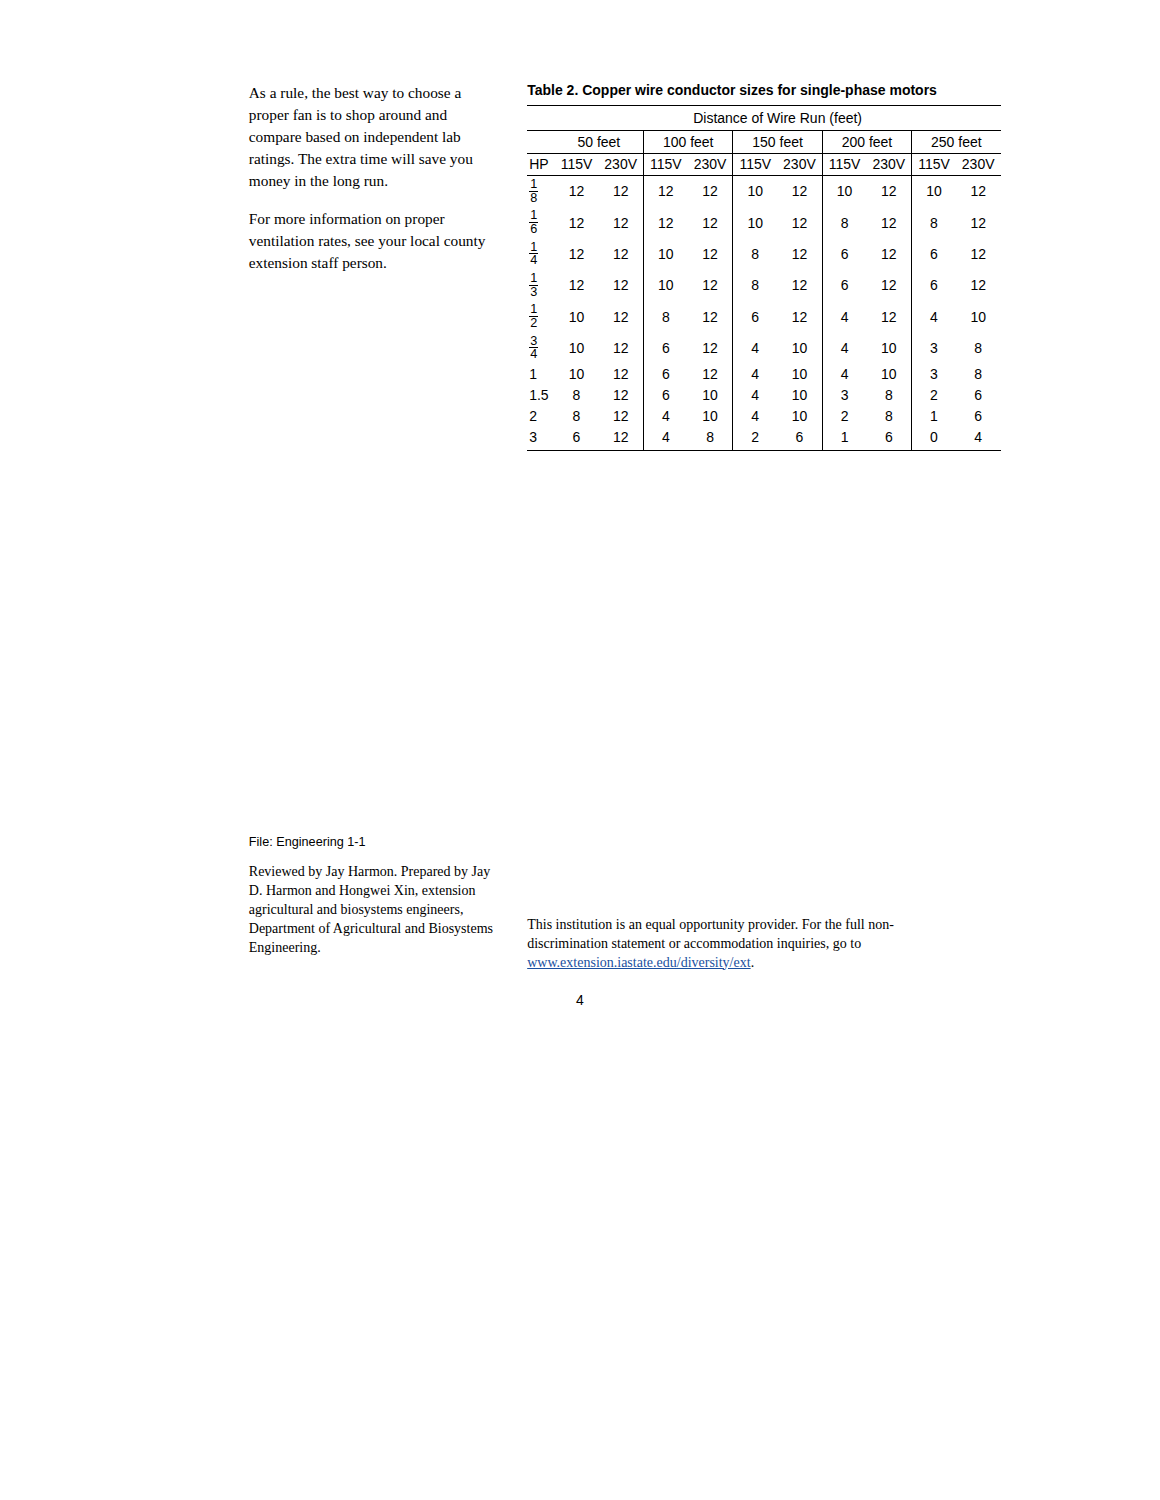As a rule, the best way to choose a proper fan is to shop around and compare based on independent lab ratings. The extra time will save you money in the long run.
For more information on proper ventilation rates, see your local county extension staff person.
Table 2. Copper wire conductor sizes for single-phase motors
| | Distance of Wire Run (feet) |
| --- | --- |
| | 50 feet | 100 feet | 150 feet | 200 feet | 250 feet |
| HP | 115V | 230V | 115V | 230V | 115V | 230V | 115V | 230V | 115V | 230V |
| 1 8 | 12 | 12 | 12 | 12 | 10 | 12 | 10 | 12 | 10 | 12 |
| 1 6 | 12 | 12 | 12 | 12 | 10 | 12 | 8 | 12 | 8 | 12 |
| 1 4 | 12 | 12 | 10 | 12 | 8 | 12 | 6 | 12 | 6 | 12 |
| 1 3 | 12 | 12 | 10 | 12 | 8 | 12 | 6 | 12 | 6 | 12 |
| 1 2 | 10 | 12 | 8 | 12 | 6 | 12 | 4 | 12 | 4 | 10 |
| 3 4 | 10 | 12 | 6 | 12 | 4 | 10 | 4 | 10 | 3 | 8 |
| 1 | 10 | 12 | 6 | 12 | 4 | 10 | 4 | 10 | 3 | 8 |
| 1.5 | 8 | 12 | 6 | 10 | 4 | 10 | 3 | 8 | 2 | 6 |
| 2 | 8 | 12 | 4 | 10 | 4 | 10 | 2 | 8 | 1 | 6 |
| 3 | 6 | 12 | 4 | 8 | 2 | 6 | 1 | 6 | 0 | 4 |
File: Engineering 1-1
Reviewed by Jay Harmon. Prepared by Jay D. Harmon and Hongwei Xin, extension agricultural and biosystems engineers, Department of Agricultural and Biosystems Engineering.
This institution is an equal opportunity provider. For the full non-discrimination statement or accommodation inquiries, go to www.extension.iastate.edu/diversity/ext.
4